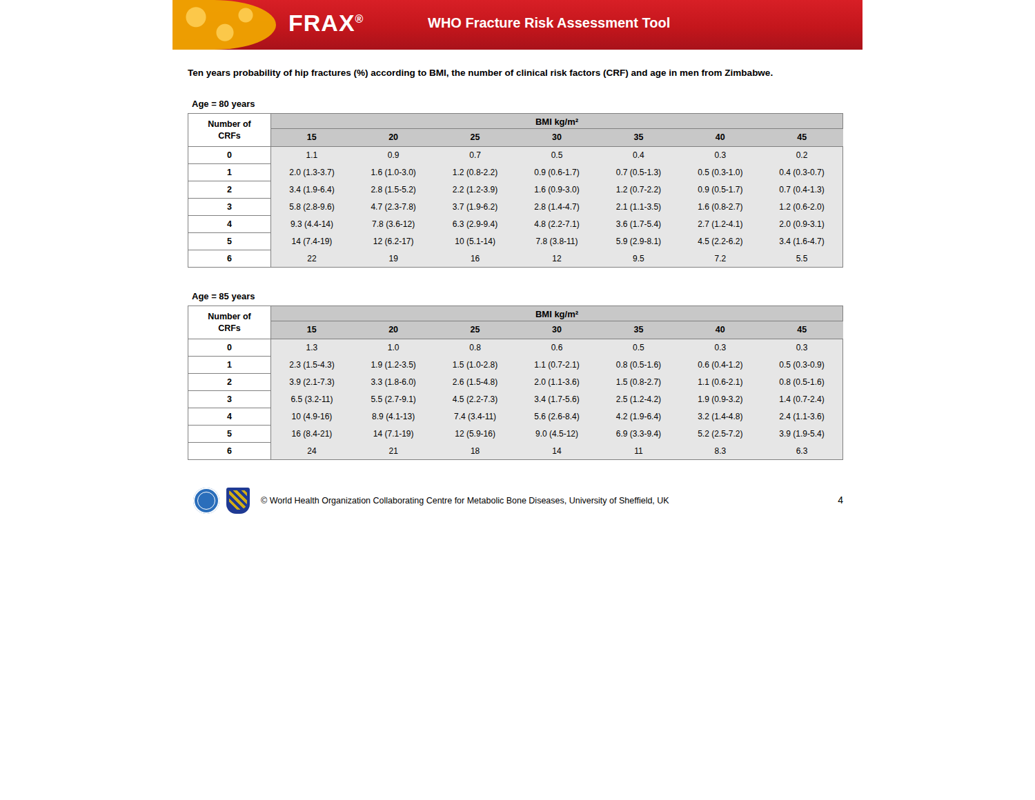FRAX®
WHO Fracture Risk Assessment Tool
Ten years probability of hip fractures (%) according to BMI, the number of clinical risk factors (CRF) and age in men from Zimbabwe.
Age = 80 years
| Number of CRFs | BMI kg/m² |
| --- | --- |
| 15 | 20 | 25 | 30 | 35 | 40 | 45 |
| 0 | 1.1 | 0.9 | 0.7 | 0.5 | 0.4 | 0.3 | 0.2 |
| 1 | 2.0 (1.3-3.7) | 1.6 (1.0-3.0) | 1.2 (0.8-2.2) | 0.9 (0.6-1.7) | 0.7 (0.5-1.3) | 0.5 (0.3-1.0) | 0.4 (0.3-0.7) |
| 2 | 3.4 (1.9-6.4) | 2.8 (1.5-5.2) | 2.2 (1.2-3.9) | 1.6 (0.9-3.0) | 1.2 (0.7-2.2) | 0.9 (0.5-1.7) | 0.7 (0.4-1.3) |
| 3 | 5.8 (2.8-9.6) | 4.7 (2.3-7.8) | 3.7 (1.9-6.2) | 2.8 (1.4-4.7) | 2.1 (1.1-3.5) | 1.6 (0.8-2.7) | 1.2 (0.6-2.0) |
| 4 | 9.3 (4.4-14) | 7.8 (3.6-12) | 6.3 (2.9-9.4) | 4.8 (2.2-7.1) | 3.6 (1.7-5.4) | 2.7 (1.2-4.1) | 2.0 (0.9-3.1) |
| 5 | 14 (7.4-19) | 12 (6.2-17) | 10 (5.1-14) | 7.8 (3.8-11) | 5.9 (2.9-8.1) | 4.5 (2.2-6.2) | 3.4 (1.6-4.7) |
| 6 | 22 | 19 | 16 | 12 | 9.5 | 7.2 | 5.5 |
Age = 85 years
| Number of CRFs | BMI kg/m² |
| --- | --- |
| 15 | 20 | 25 | 30 | 35 | 40 | 45 |
| 0 | 1.3 | 1.0 | 0.8 | 0.6 | 0.5 | 0.3 | 0.3 |
| 1 | 2.3 (1.5-4.3) | 1.9 (1.2-3.5) | 1.5 (1.0-2.8) | 1.1 (0.7-2.1) | 0.8 (0.5-1.6) | 0.6 (0.4-1.2) | 0.5 (0.3-0.9) |
| 2 | 3.9 (2.1-7.3) | 3.3 (1.8-6.0) | 2.6 (1.5-4.8) | 2.0 (1.1-3.6) | 1.5 (0.8-2.7) | 1.1 (0.6-2.1) | 0.8 (0.5-1.6) |
| 3 | 6.5 (3.2-11) | 5.5 (2.7-9.1) | 4.5 (2.2-7.3) | 3.4 (1.7-5.6) | 2.5 (1.2-4.2) | 1.9 (0.9-3.2) | 1.4 (0.7-2.4) |
| 4 | 10 (4.9-16) | 8.9 (4.1-13) | 7.4 (3.4-11) | 5.6 (2.6-8.4) | 4.2 (1.9-6.4) | 3.2 (1.4-4.8) | 2.4 (1.1-3.6) |
| 5 | 16 (8.4-21) | 14 (7.1-19) | 12 (5.9-16) | 9.0 (4.5-12) | 6.9 (3.3-9.4) | 5.2 (2.5-7.2) | 3.9 (1.9-5.4) |
| 6 | 24 | 21 | 18 | 14 | 11 | 8.3 | 6.3 |
© World Health Organization Collaborating Centre for Metabolic Bone Diseases, University of Sheffield, UK
4